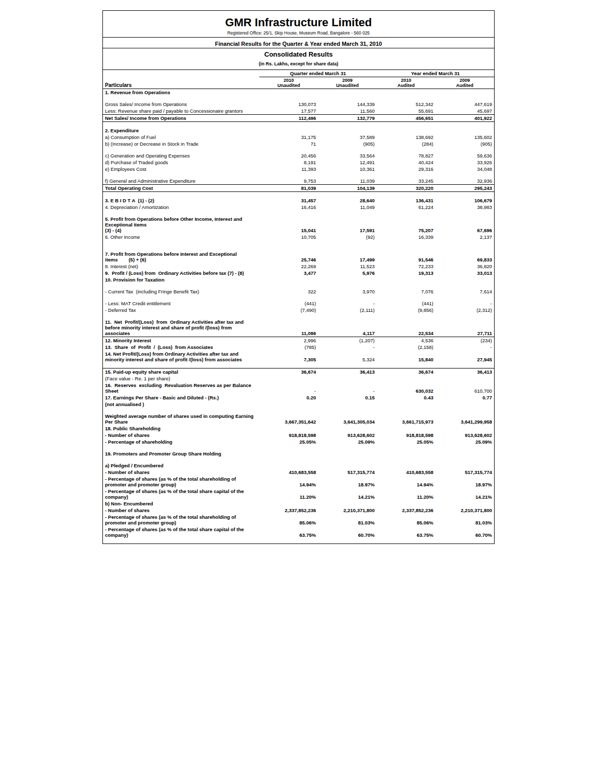GMR Infrastructure Limited
Registered Office: 25/1, Skip House, Museum Road, Bangalore - 560 025
Financial Results for the Quarter & Year ended March 31, 2010
Consolidated Results
(in Rs. Lakhs, except for share data)
| Particulars | Quarter ended March 31 | Year ended March 31 |
| --- | --- | --- |
| 2010 Unaudited | 2009 Unaudited | 2010 Audited | 2009 Audited |
| 1. Revenue from Operations | | | | |
| Gross Sales/ Income from Operations | 130,073 | 144,339 | 512,342 | 447,619 |
| Less: Revenue share paid / payable to Concessionaire grantors | 17,577 | 11,560 | 55,691 | 45,697 |
| Net Sales/ Income from Operations | 112,496 | 132,779 | 456,651 | 401,922 |
| 2. Expenditure | | | | |
| a) Consumption of Fuel | 31,175 | 37,589 | 138,692 | 135,602 |
| b) (Increase) or Decrease in Stock in Trade | 71 | (905) | (284) | (905) |
| c) Generation and Operating Expenses | 20,456 | 33,564 | 78,827 | 59,636 |
| d) Purchase of Traded goods | 8,191 | 12,491 | 40,424 | 33,926 |
| e) Employees Cost | 11,393 | 10,361 | 29,316 | 34,048 |
| f) General and Administrative Expenditure | 9,753 | 11,039 | 33,245 | 32,936 |
| Total Operating Cost | 81,039 | 104,139 | 320,220 | 295,243 |
| 3. E B I D T A (1) - (2) | 31,457 | 28,640 | 136,431 | 106,679 |
| 4. Depreciation / Amortization | 16,416 | 11,049 | 61,224 | 38,983 |
| 5. Profit from Operations before Other Income, Interest and Exceptional items (3) - (4) | 15,041 | 17,591 | 75,207 | 67,696 |
| 6. Other Income | 10,705 | (92) | 16,339 | 2,137 |
| 7. Profit from Operations before Interest and Exceptional items (5) + (6) | 25,746 | 17,499 | 91,546 | 69,833 |
| 8. Interest (net) | 22,269 | 11,523 | 72,233 | 36,820 |
| 9. Profit / (Loss) from Ordinary Activities before tax (7) - (8) | 3,477 | 5,976 | 19,313 | 33,013 |
| 10. Provision for Taxation | | | | |
| - Current Tax (including Fringe Benefit Tax) | 322 | 3,970 | 7,076 | 7,614 |
| - Less: MAT Credit entitlement | (441) | - | (441) | - |
| - Deferred Tax | (7,490) | (2,111) | (9,856) | (2,312) |
| 11. Net Profit/(Loss) from Ordinary Activities after tax and before minority interest and share of profit /(loss) from associates | 11,086 | 4,117 | 22,534 | 27,711 |
| 12. Minority Interest | 2,996 | (1,207) | 4,536 | (234) |
| 13. Share of Profit / (Loss) from Associates | (785) | - | (2,158) | - |
| 14. Net Profit/(Loss) from Ordinary Activities after tax and minority interest and share of profit /(loss) from associates | 7,305 | 5,324 | 15,840 | 27,945 |
| 15. Paid-up equity share capital | 36,674 | 36,413 | 36,674 | 36,413 |
| (Face value - Re. 1 per share) | | | | |
| 16. Reserves excluding Revaluation Reserves as per Balance Sheet | - | - | 630,032 | 610,700 |
| 17. Earnings Per Share - Basic and Diluted - (Rs.) | 0.20 | 0.15 | 0.43 | 0.77 |
| (not annualised ) | | | | |
| Weighted average number of shares used in computing Earning Per Share | 3,667,351,642 | 3,641,305,034 | 3,661,715,973 | 3,641,299,958 |
| 18. Public Shareholding | | | | |
| - Number of shares | 918,818,598 | 913,628,602 | 918,818,598 | 913,628,602 |
| - Percentage of shareholding | 25.05% | 25.09% | 25.05% | 25.09% |
| 19. Promoters and Promoter Group Share Holding | | | | |
| a) Pledged / Encumbered | | | | |
| - Number of shares | 410,683,558 | 517,315,774 | 410,683,558 | 517,315,774 |
| - Percentage of shares (as % of the total shareholding of promoter and promoter group) | 14.94% | 18.97% | 14.94% | 18.97% |
| - Percentage of shares (as % of the total share capital of the company) | 11.20% | 14.21% | 11.20% | 14.21% |
| b) Non- Encumbered | | | | |
| - Number of shares | 2,337,852,236 | 2,210,371,800 | 2,337,852,236 | 2,210,371,800 |
| - Percentage of shares (as % of the total shareholding of promoter and promoter group) | 85.06% | 81.03% | 85.06% | 81.03% |
| - Percentage of shares (as % of the total share capital of the company) | 63.75% | 60.70% | 63.75% | 60.70% |